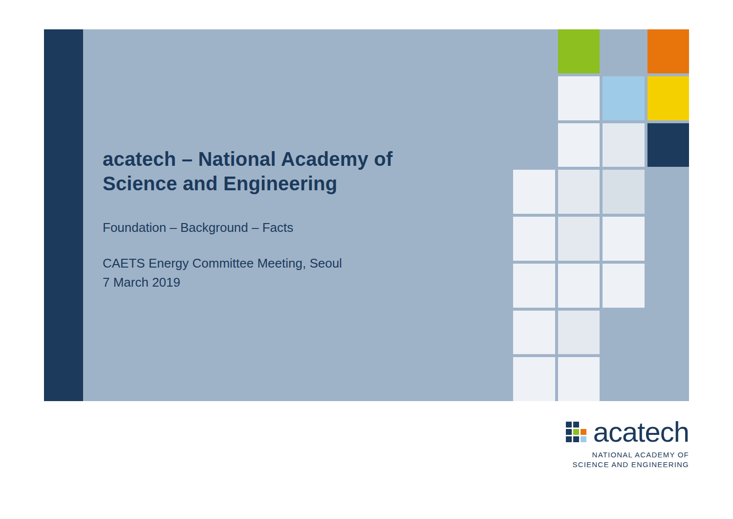acatech – National Academy of
Science and Engineering
Foundation – Background – Facts CAETS Energy Committee Meeting, Seoul
7 March 2019
acatech
NATIONAL ACADEMY OF
SCIENCE AND ENGINEERING